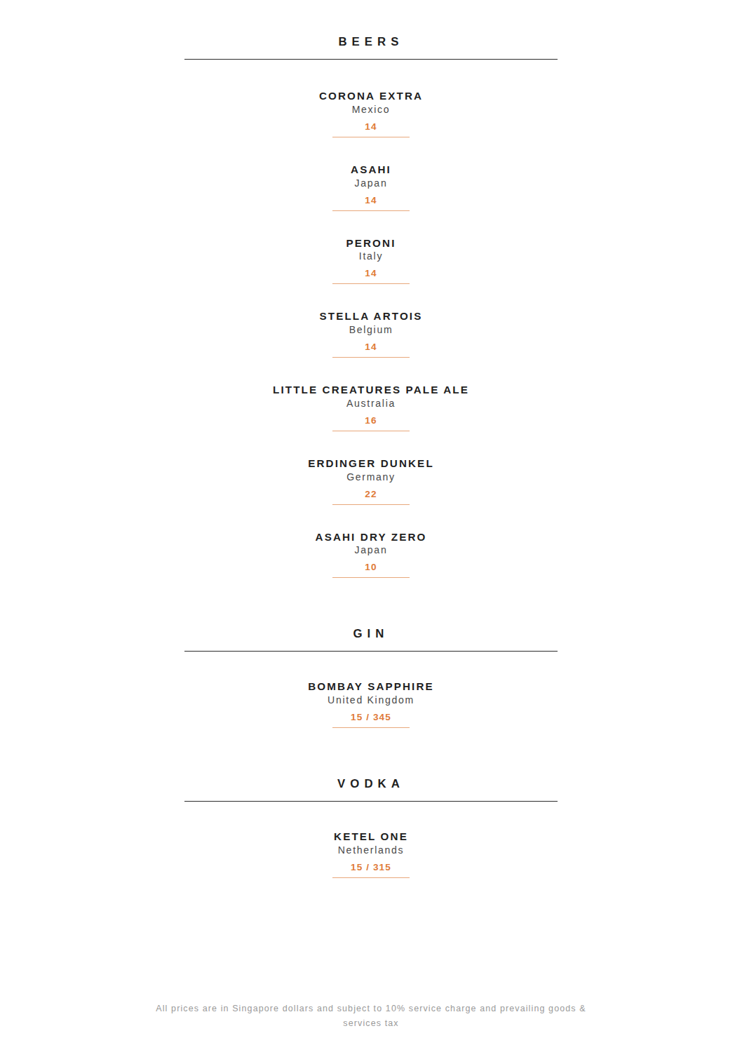Beers
Corona Extra
Mexico
14
Asahi
Japan
14
Peroni
Italy
14
Stella Artois
Belgium
14
Little Creatures Pale Ale
Australia
16
Erdinger Dunkel
Germany
22
Asahi Dry Zero
Japan
10
Gin
Bombay Sapphire
United Kingdom
15 / 345
Vodka
Ketel One
Netherlands
15 / 315
All prices are in Singapore dollars and subject to 10% service charge and prevailing goods & services tax